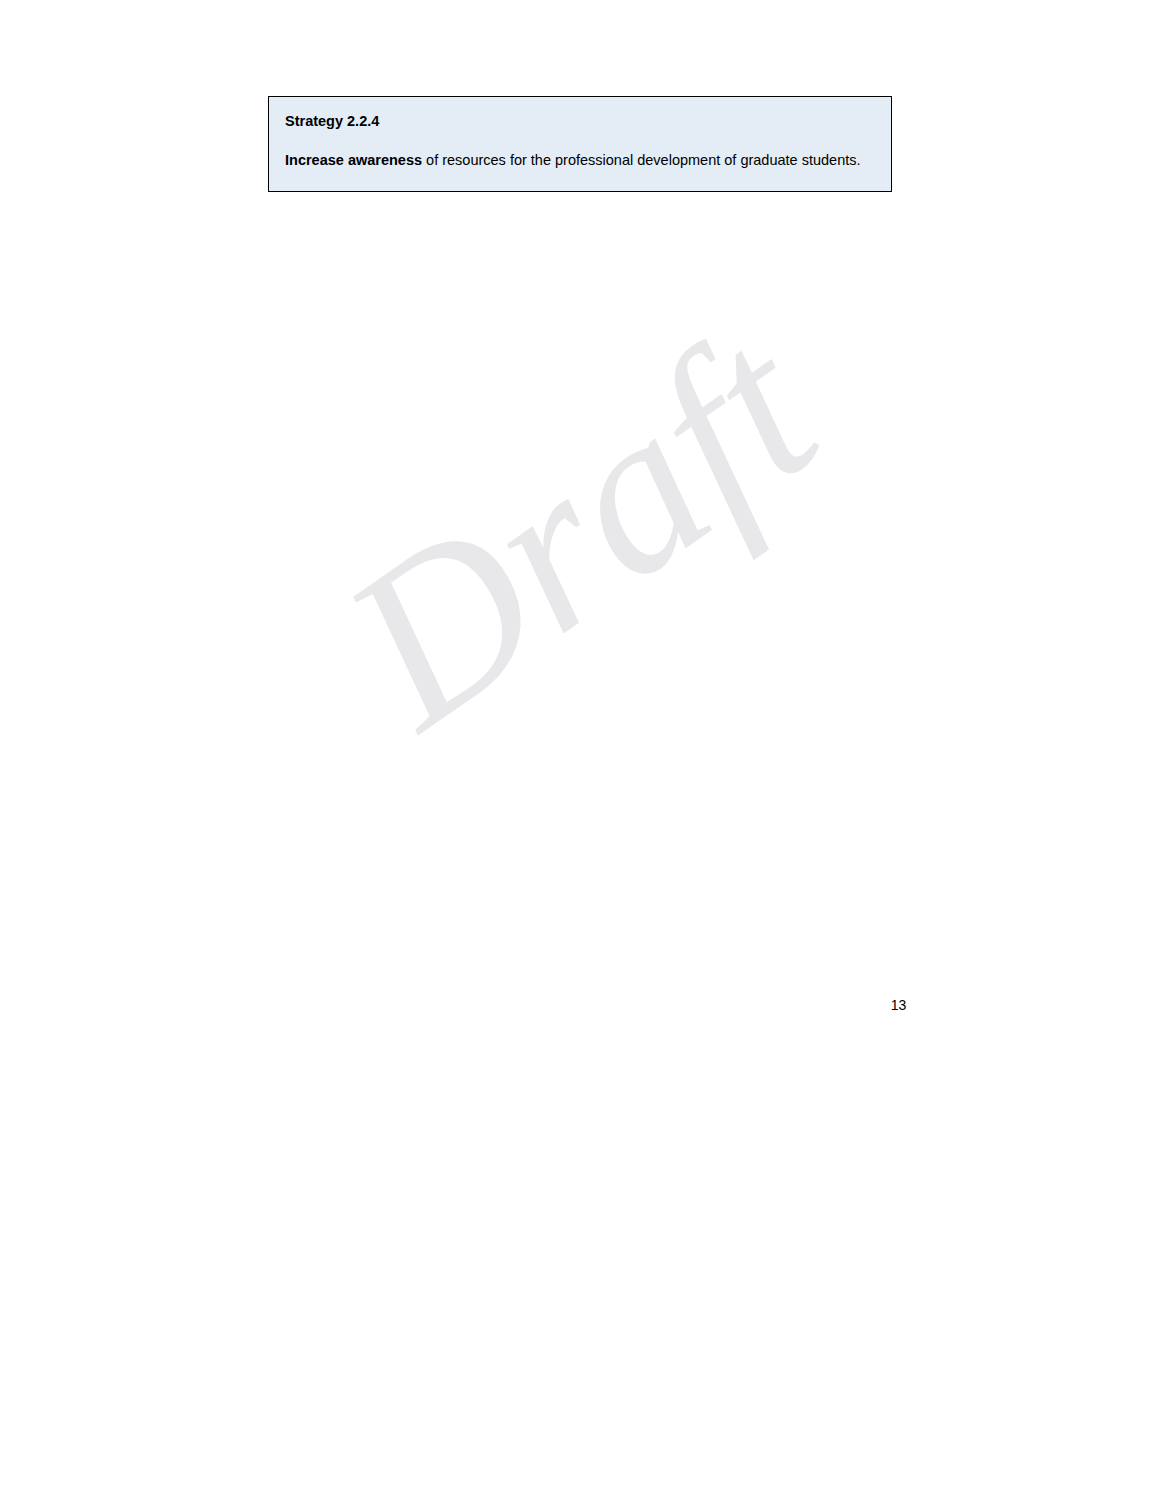Draft
Strategy 2.2.4
Increase awareness of resources for the professional development of graduate students.
13